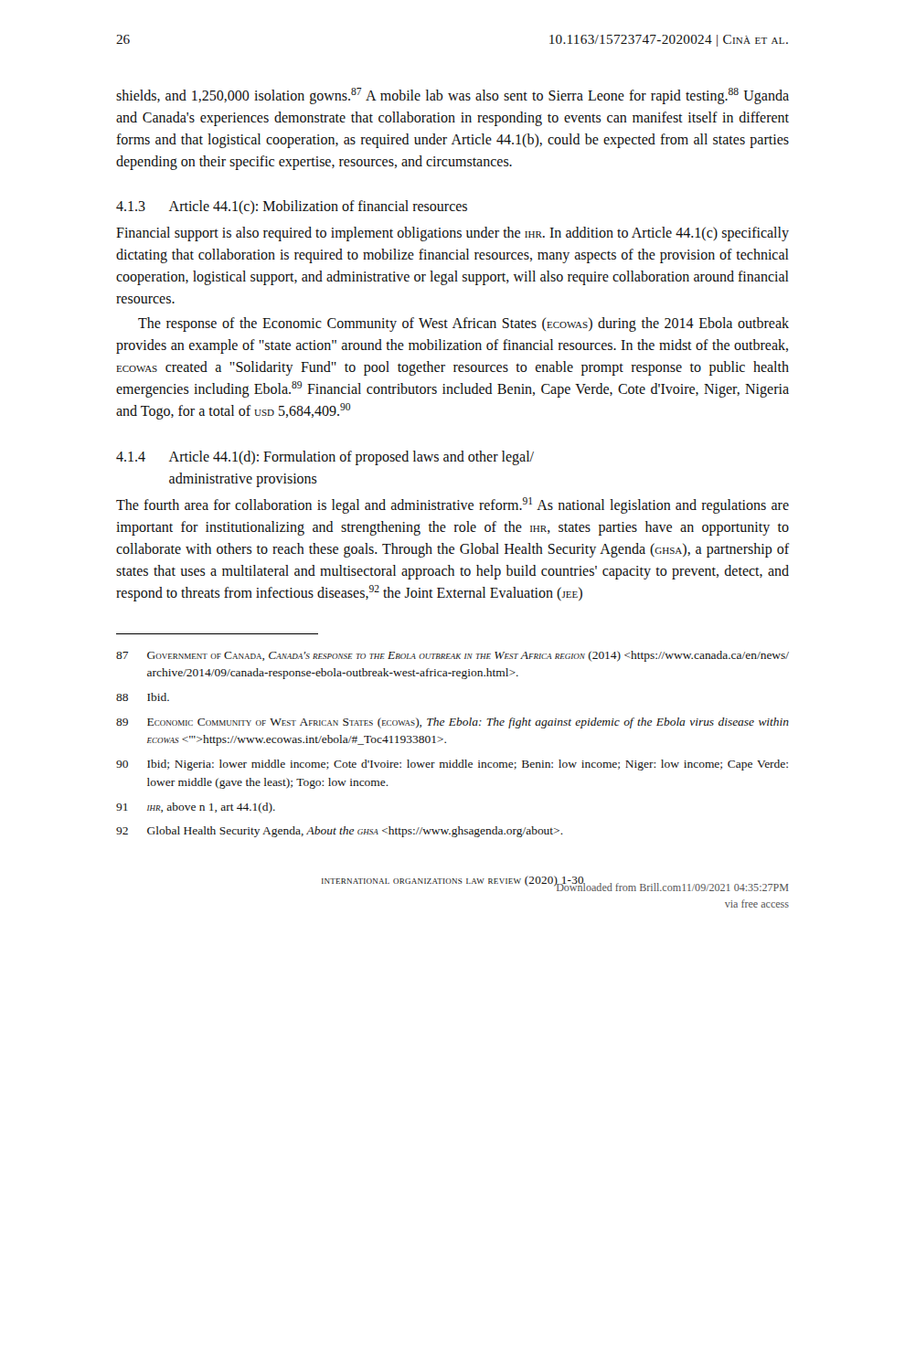26 10.1163/15723747-2020024 | Cinà et al.
shields, and 1,250,000 isolation gowns.87 A mobile lab was also sent to Sierra Leone for rapid testing.88 Uganda and Canada's experiences demonstrate that collaboration in responding to events can manifest itself in different forms and that logistical cooperation, as required under Article 44.1(b), could be expected from all states parties depending on their specific expertise, resources, and circumstances.
4.1.3 Article 44.1(c): Mobilization of financial resources
Financial support is also required to implement obligations under the ihr. In addition to Article 44.1(c) specifically dictating that collaboration is required to mobilize financial resources, many aspects of the provision of technical cooperation, logistical support, and administrative or legal support, will also require collaboration around financial resources.
The response of the Economic Community of West African States (ecowas) during the 2014 Ebola outbreak provides an example of "state action" around the mobilization of financial resources. In the midst of the outbreak, ecowas created a "Solidarity Fund" to pool together resources to enable prompt response to public health emergencies including Ebola.89 Financial contributors included Benin, Cape Verde, Cote d'Ivoire, Niger, Nigeria and Togo, for a total of usd 5,684,409.90
4.1.4 Article 44.1(d): Formulation of proposed laws and other legal/
administrative provisions
The fourth area for collaboration is legal and administrative reform.91 As national legislation and regulations are important for institutionalizing and strengthening the role of the ihr, states parties have an opportunity to collaborate with others to reach these goals. Through the Global Health Security Agenda (ghsa), a partnership of states that uses a multilateral and multisectoral approach to help build countries' capacity to prevent, detect, and respond to threats from infectious diseases,92 the Joint External Evaluation (jee)
87 Government of Canada, Canada's response to the Ebola outbreak in the West Africa region (2014) <https://www.canada.ca/en/news/archive/2014/09/canada-response-ebola-outbreak-west-africa-region.html>.
88 Ibid.
89 Economic Community of West African States (ecowas), The Ebola: The fight against epidemic of the Ebola virus disease within ecowas <'">https://www.ecowas.int/ebola/#_Toc411933801>.
90 Ibid; Nigeria: lower middle income; Cote d'Ivoire: lower middle income; Benin: low income; Niger: low income; Cape Verde: lower middle (gave the least); Togo: low income.
91 ihr, above n 1, art 44.1(d).
92 Global Health Security Agenda, About the ghsa <https://www.ghsagenda.org/about>.
international organizations law review (2020) 1-30 Downloaded from Brill.com11/09/2021 04:35:27PM via free access